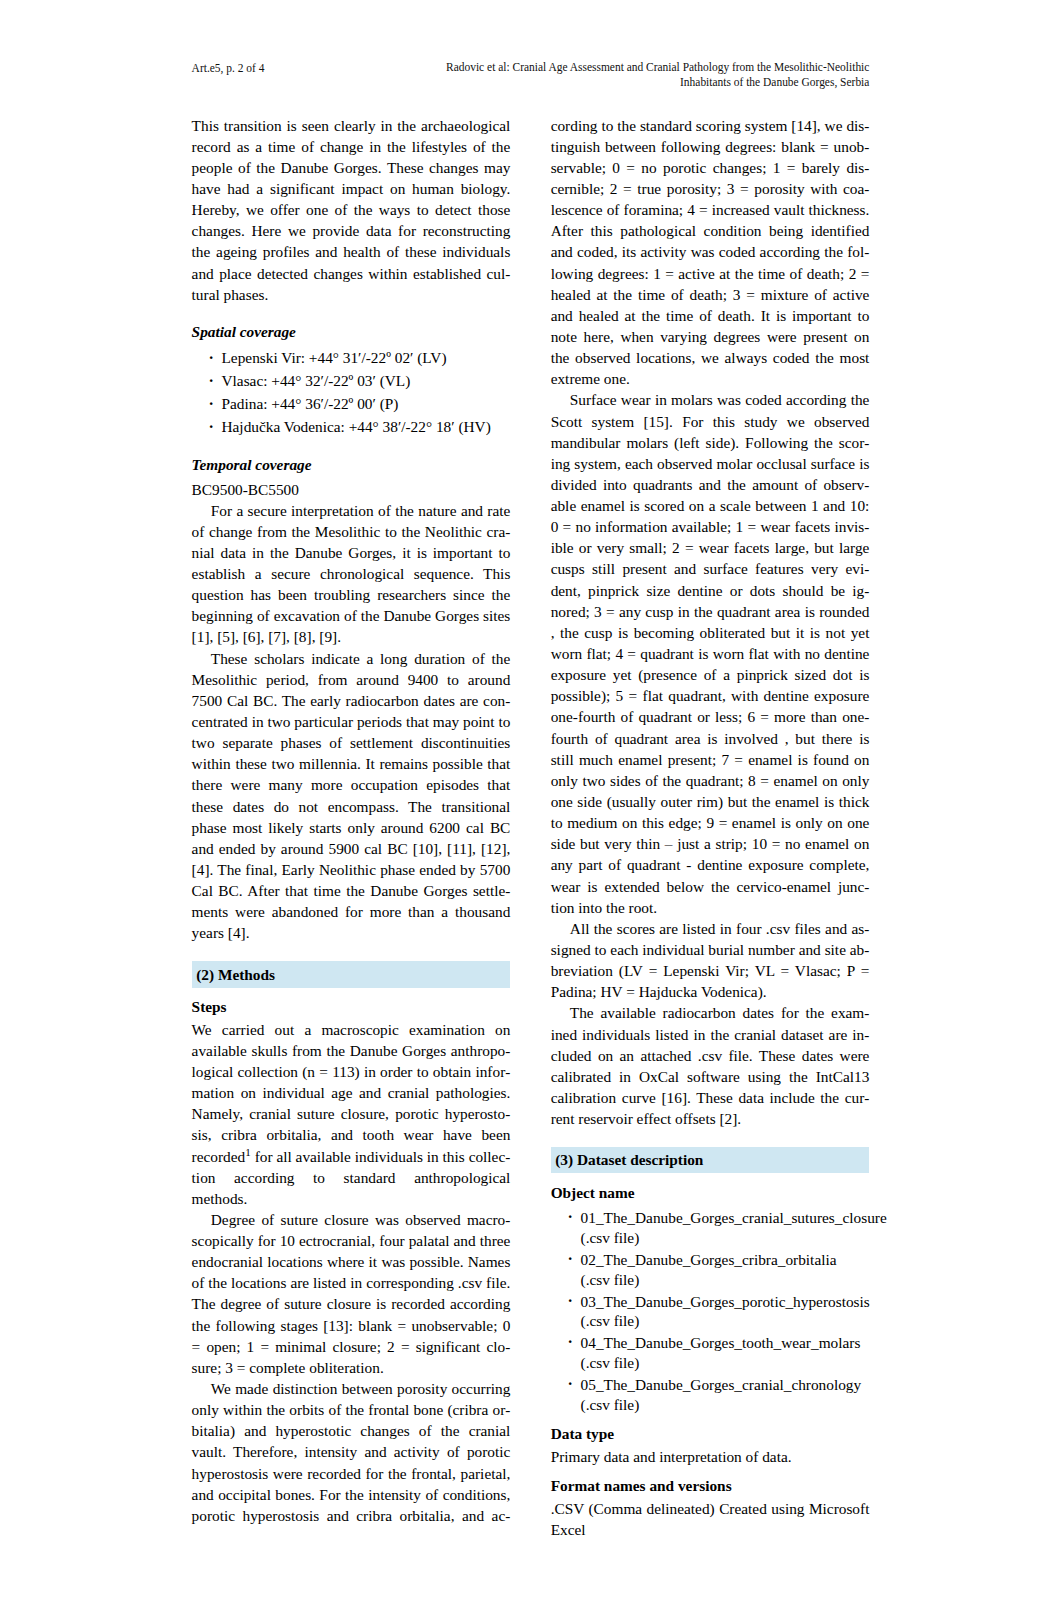Art.e5, p. 2 of 4
Radovic et al: Cranial Age Assessment and Cranial Pathology from the Mesolithic-Neolithic
Inhabitants of the Danube Gorges, Serbia
This transition is seen clearly in the archaeological record as a time of change in the lifestyles of the people of the Danube Gorges. These changes may have had a significant impact on human biology. Hereby, we offer one of the ways to detect those changes. Here we provide data for reconstructing the ageing profiles and health of these individuals and place detected changes within established cultural phases.
Spatial coverage
Lepenski Vir: +44° 31′/-22º 02′ (LV)
Vlasac: +44° 32′/-22º 03′ (VL)
Padina: +44° 36′/-22º 00′ (P)
Hajdučka Vodenica: +44° 38′/-22° 18′ (HV)
Temporal coverage
BC9500-BC5500
For a secure interpretation of the nature and rate of change from the Mesolithic to the Neolithic cranial data in the Danube Gorges, it is important to establish a secure chronological sequence. This question has been troubling researchers since the beginning of excavation of the Danube Gorges sites [1], [5], [6], [7], [8], [9].
These scholars indicate a long duration of the Mesolithic period, from around 9400 to around 7500 Cal BC. The early radiocarbon dates are concentrated in two particular periods that may point to two separate phases of settlement discontinuities within these two millennia. It remains possible that there were many more occupation episodes that these dates do not encompass. The transitional phase most likely starts only around 6200 cal BC and ended by around 5900 cal BC [10], [11], [12], [4]. The final, Early Neolithic phase ended by 5700 Cal BC. After that time the Danube Gorges settlements were abandoned for more than a thousand years [4].
(2) Methods
Steps
We carried out a macroscopic examination on available skulls from the Danube Gorges anthropological collection (n = 113) in order to obtain information on individual age and cranial pathologies. Namely, cranial suture closure, porotic hyperostosis, cribra orbitalia, and tooth wear have been recorded1 for all available individuals in this collection according to standard anthropological methods.
Degree of suture closure was observed macroscopically for 10 ectrocranial, four palatal and three endocranial locations where it was possible. Names of the locations are listed in corresponding .csv file. The degree of suture closure is recorded according the following stages [13]: blank = unobservable; 0 = open; 1 = minimal closure; 2 = significant closure; 3 = complete obliteration.
We made distinction between porosity occurring only within the orbits of the frontal bone (cribra orbitalia) and hyperostotic changes of the cranial vault. Therefore, intensity and activity of porotic hyperostosis were recorded for the frontal, parietal, and occipital bones. For the intensity of conditions, porotic hyperostosis and cribra orbitalia, and according to the standard scoring system [14], we distinguish between following degrees: blank = unobservable; 0 = no porotic changes; 1 = barely discernible; 2 = true porosity; 3 = porosity with coalescence of foramina; 4 = increased vault thickness. After this pathological condition being identified and coded, its activity was coded according the following degrees: 1 = active at the time of death; 2 = healed at the time of death; 3 = mixture of active and healed at the time of death. It is important to note here, when varying degrees were present on the observed locations, we always coded the most extreme one.
Surface wear in molars was coded according the Scott system [15]. For this study we observed mandibular molars (left side). Following the scoring system, each observed molar occlusal surface is divided into quadrants and the amount of observable enamel is scored on a scale between 1 and 10: 0 = no information available; 1 = wear facets invisible or very small; 2 = wear facets large, but large cusps still present and surface features very evident, pinprick size dentine or dots should be ignored; 3 = any cusp in the quadrant area is rounded , the cusp is becoming obliterated but it is not yet worn flat; 4 = quadrant is worn flat with no dentine exposure yet (presence of a pinprick sized dot is possible); 5 = flat quadrant, with dentine exposure one-fourth of quadrant or less; 6 = more than one-fourth of quadrant area is involved , but there is still much enamel present; 7 = enamel is found on only two sides of the quadrant; 8 = enamel on only one side (usually outer rim) but the enamel is thick to medium on this edge; 9 = enamel is only on one side but very thin – just a strip; 10 = no enamel on any part of quadrant - dentine exposure complete, wear is extended below the cervico-enamel junction into the root.
All the scores are listed in four .csv files and assigned to each individual burial number and site abbreviation (LV = Lepenski Vir; VL = Vlasac; P = Padina; HV = Hajducka Vodenica).
The available radiocarbon dates for the examined individuals listed in the cranial dataset are included on an attached .csv file. These dates were calibrated in OxCal software using the IntCal13 calibration curve [16]. These data include the current reservoir effect offsets [2].
(3) Dataset description
Object name
01_The_Danube_Gorges_cranial_sutures_closure (.csv file)
02_The_Danube_Gorges_cribra_orbitalia (.csv file)
03_The_Danube_Gorges_porotic_hyperostosis (.csv file)
04_The_Danube_Gorges_tooth_wear_molars (.csv file)
05_The_Danube_Gorges_cranial_chronology (.csv file)
Data type
Primary data and interpretation of data.
Format names and versions
.CSV (Comma delineated) Created using Microsoft Excel